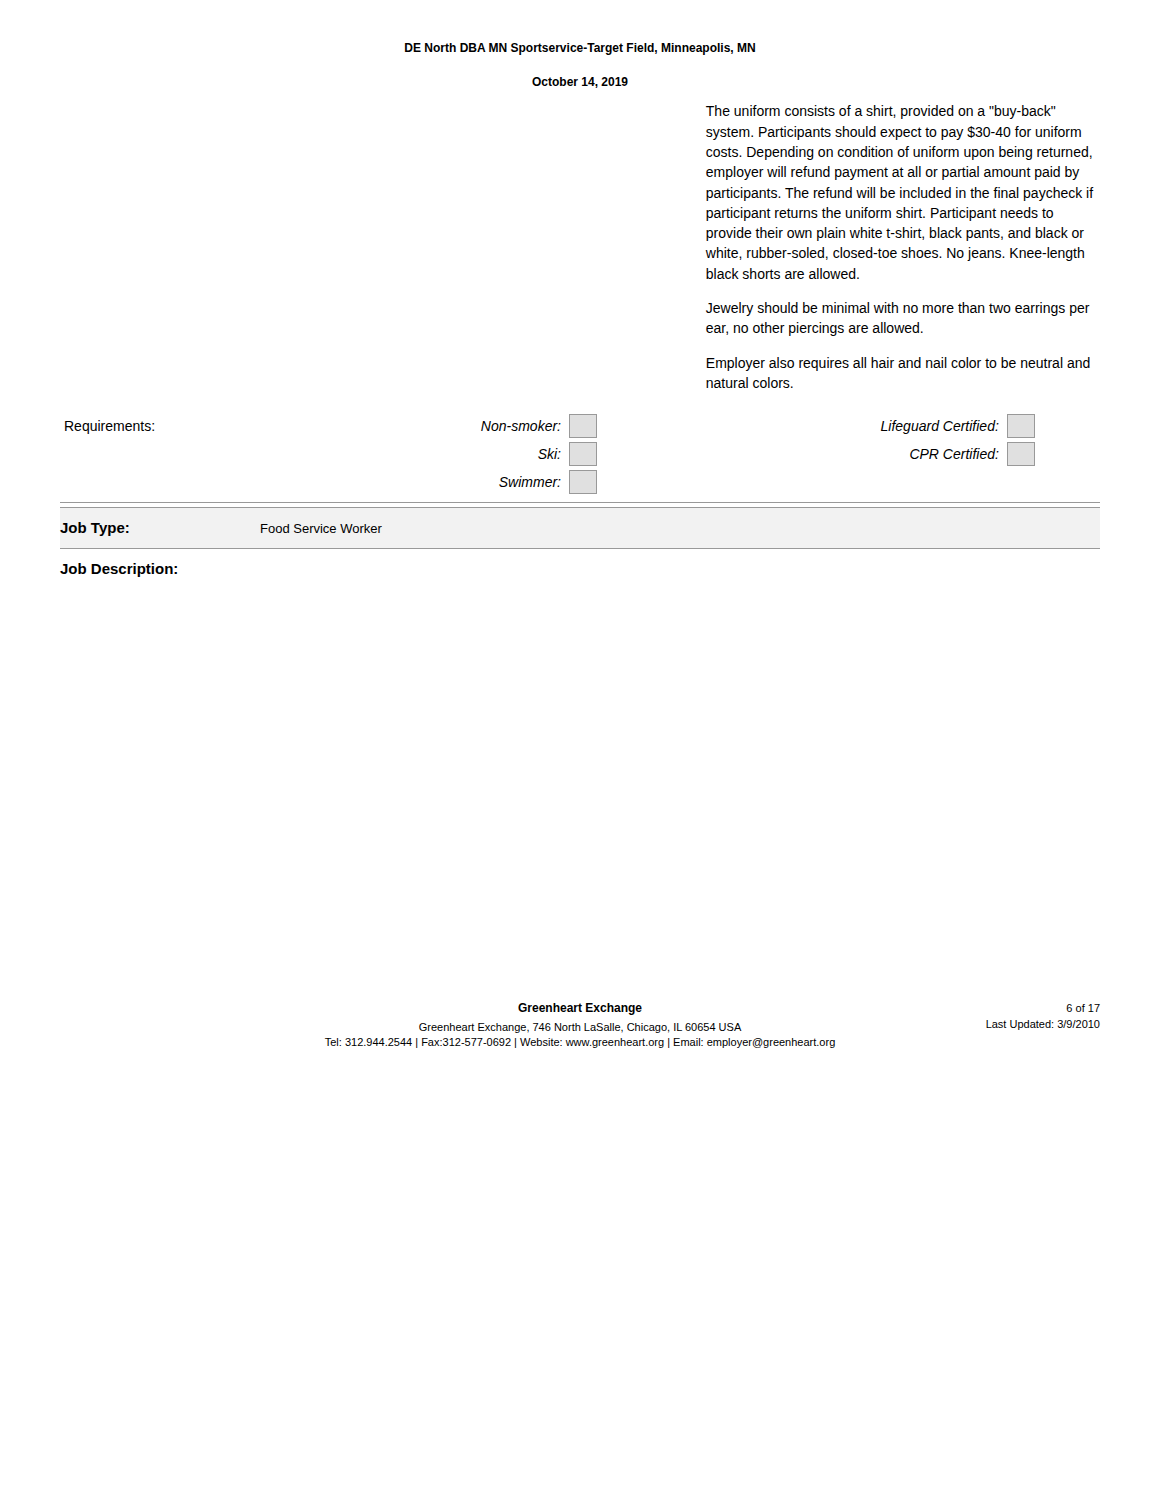DE North DBA MN Sportservice-Target Field, Minneapolis, MN
October 14, 2019
| | The uniform consists of a shirt, provided on a "buy-back" system. Participants should expect to pay $30-40 for uniform costs. Depending on condition of uniform upon being returned, employer will refund payment at all or partial amount paid by participants. The refund will be included in the final paycheck if participant returns the uniform shirt. Participant needs to provide their own plain white t-shirt, black pants, and black or white, rubber-soled, closed-toe shoes. No jeans. Knee-length black shorts are allowed. Jewelry should be minimal with no more than two earrings per ear, no other piercings are allowed. Employer also requires all hair and nail color to be neutral and natural colors. |
| Requirements: | Non-smoker: | | Lifeguard Certified: | |
| | Ski: | | CPR Certified: | |
| | Swimmer: | | | |
| Job Type: | Food Service Worker |
Job Description:
Greenheart Exchange
Greenheart Exchange, 746 North LaSalle, Chicago, IL 60654 USA
Tel: 312.944.2544 | Fax:312-577-0692 | Website: www.greenheart.org | Email: employer@greenheart.org
6 of 17
Last Updated: 3/9/2010